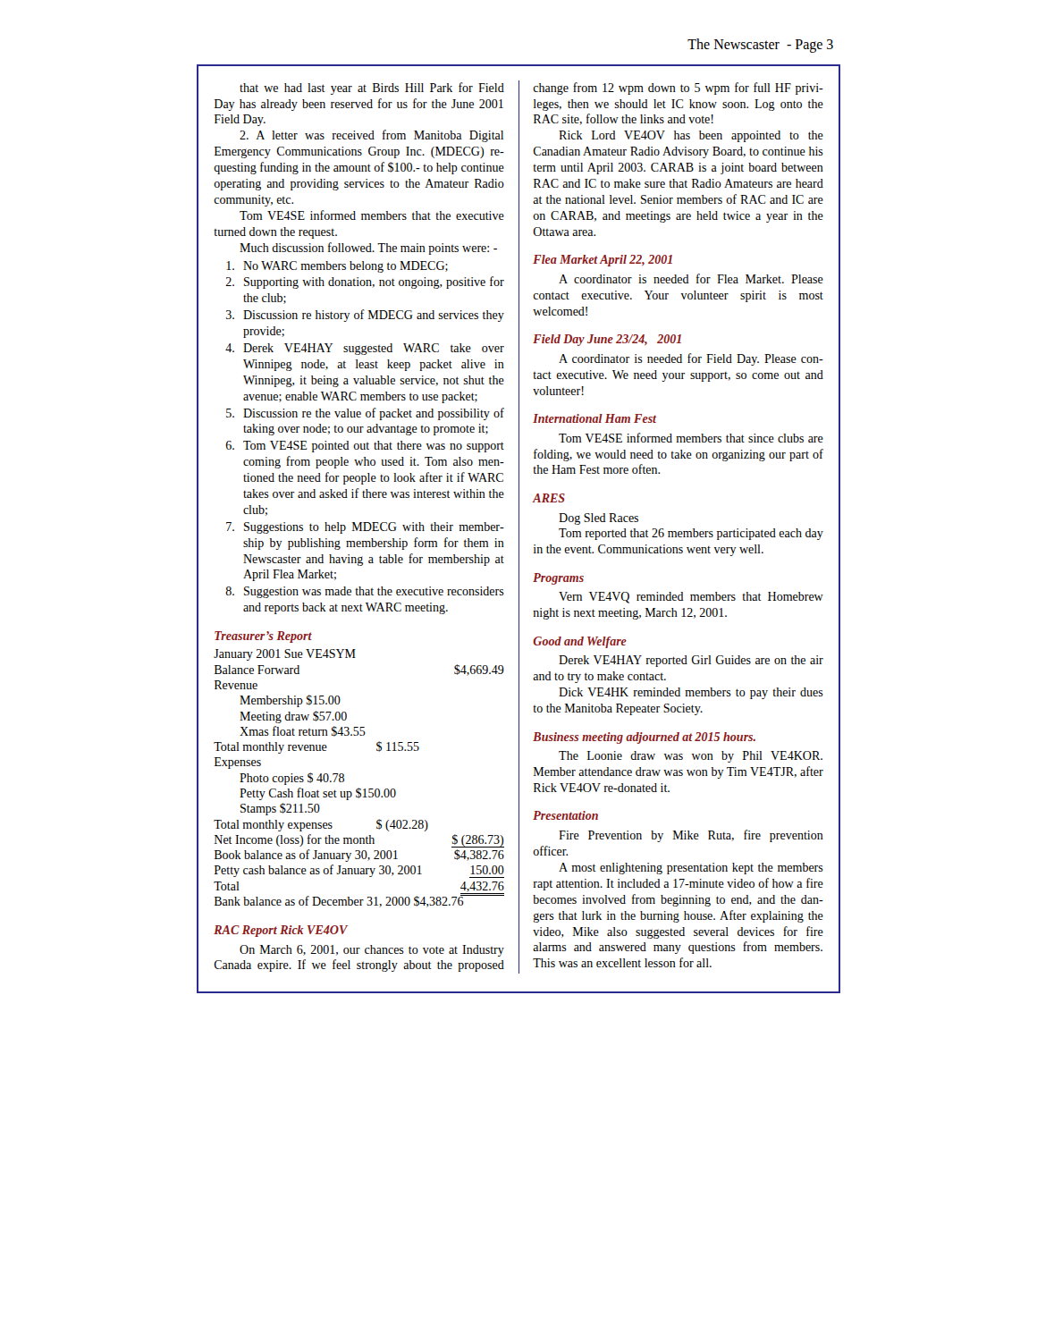The Newscaster - Page 3
that we had last year at Birds Hill Park for Field Day has already been reserved for us for the June 2001 Field Day.
2. A letter was received from Manitoba Digital Emergency Communications Group Inc. (MDECG) requesting funding in the amount of $100.- to help continue operating and providing services to the Amateur Radio community, etc.
Tom VE4SE informed members that the executive turned down the request.
Much discussion followed. The main points were: -
No WARC members belong to MDECG;
Supporting with donation, not ongoing, positive for the club;
Discussion re history of MDECG and services they provide;
Derek VE4HAY suggested WARC take over Winnipeg node, at least keep packet alive in Winnipeg, it being a valuable service, not shut the avenue; enable WARC members to use packet;
Discussion re the value of packet and possibility of taking over node; to our advantage to promote it;
Tom VE4SE pointed out that there was no support coming from people who used it. Tom also mentioned the need for people to look after it if WARC takes over and asked if there was interest within the club;
Suggestions to help MDECG with their membership by publishing membership form for them in Newscaster and having a table for membership at April Flea Market;
Suggestion was made that the executive reconsiders and reports back at next WARC meeting.
Treasurer’s Report
| January 2001 Sue VE4SYM | |
| Balance Forward | $4,669.49 |
| Revenue | |
| Membership $15.00 | |
| Meeting draw $57.00 | |
| Xmas float return $43.55 | |
| Total monthly revenue | $ 115.55 | |
| Expenses | |
| Photo copies $ 40.78 | |
| Petty Cash float set up $150.00 | |
| Stamps $211.50 | |
| Total monthly expenses | $ (402.28) | |
| Net Income (loss) for the month | $ (286.73) |
| Book balance as of January 30, 2001 | $4,382.76 |
| Petty cash balance as of January 30, 2001 | 150.00 |
| Total | 4,432.76 |
| Bank balance as of December 31, 2000 $4,382.76 |
RAC Report Rick VE4OV
On March 6, 2001, our chances to vote at Industry Canada expire. If we feel strongly about the proposed change from 12 wpm down to 5 wpm for full HF privileges, then we should let IC know soon. Log onto the RAC site, follow the links and vote!
Rick Lord VE4OV has been appointed to the Canadian Amateur Radio Advisory Board, to continue his term until April 2003. CARAB is a joint board between RAC and IC to make sure that Radio Amateurs are heard at the national level. Senior members of RAC and IC are on CARAB, and meetings are held twice a year in the Ottawa area.
Flea Market April 22, 2001
A coordinator is needed for Flea Market. Please contact executive. Your volunteer spirit is most welcomed!
Field Day June 23/24, 2001
A coordinator is needed for Field Day. Please contact executive. We need your support, so come out and volunteer!
International Ham Fest
Tom VE4SE informed members that since clubs are folding, we would need to take on organizing our part of the Ham Fest more often.
ARES
Dog Sled Races
Tom reported that 26 members participated each day in the event. Communications went very well.
Programs
Vern VE4VQ reminded members that Homebrew night is next meeting, March 12, 2001.
Good and Welfare
Derek VE4HAY reported Girl Guides are on the air and to try to make contact.
Dick VE4HK reminded members to pay their dues to the Manitoba Repeater Society.
Business meeting adjourned at 2015 hours.
The Loonie draw was won by Phil VE4KOR. Member attendance draw was won by Tim VE4TJR, after Rick VE4OV re-donated it.
Presentation
Fire Prevention by Mike Ruta, fire prevention officer.
A most enlightening presentation kept the members rapt attention. It included a 17-minute video of how a fire becomes involved from beginning to end, and the dangers that lurk in the burning house. After explaining the video, Mike also suggested several devices for fire alarms and answered many questions from members. This was an excellent lesson for all.